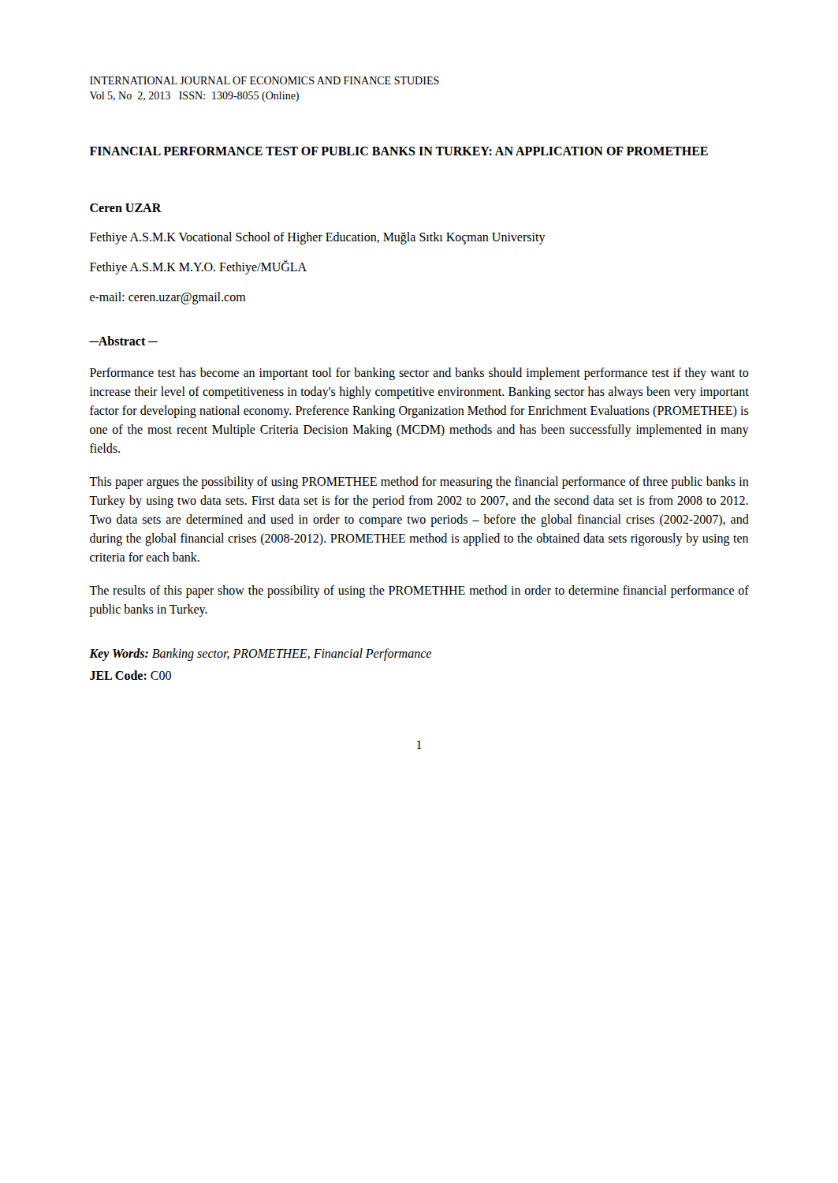INTERNATIONAL JOURNAL OF ECONOMICS AND FINANCE STUDIES
Vol 5, No 2, 2013 ISSN: 1309-8055 (Online)
Financial Performance Test of Public Banks in Turkey: An Application of PROMETHEE
Ceren UZAR
Fethiye A.S.M.K Vocational School of Higher Education, Muğla Sıtkı Koçman University
Fethiye A.S.M.K M.Y.O. Fethiye/MUĞLA
e-mail: ceren.uzar@gmail.com
─Abstract ─
Performance test has become an important tool for banking sector and banks should implement performance test if they want to increase their level of competitiveness in today's highly competitive environment. Banking sector has always been very important factor for developing national economy. Preference Ranking Organization Method for Enrichment Evaluations (PROMETHEE) is one of the most recent Multiple Criteria Decision Making (MCDM) methods and has been successfully implemented in many fields.
This paper argues the possibility of using PROMETHEE method for measuring the financial performance of three public banks in Turkey by using two data sets. First data set is for the period from 2002 to 2007, and the second data set is from 2008 to 2012. Two data sets are determined and used in order to compare two periods – before the global financial crises (2002-2007), and during the global financial crises (2008-2012). PROMETHEE method is applied to the obtained data sets rigorously by using ten criteria for each bank.
The results of this paper show the possibility of using the PROMETHHE method in order to determine financial performance of public banks in Turkey.
Key Words: Banking sector, PROMETHEE, Financial Performance
JEL Code: C00
1